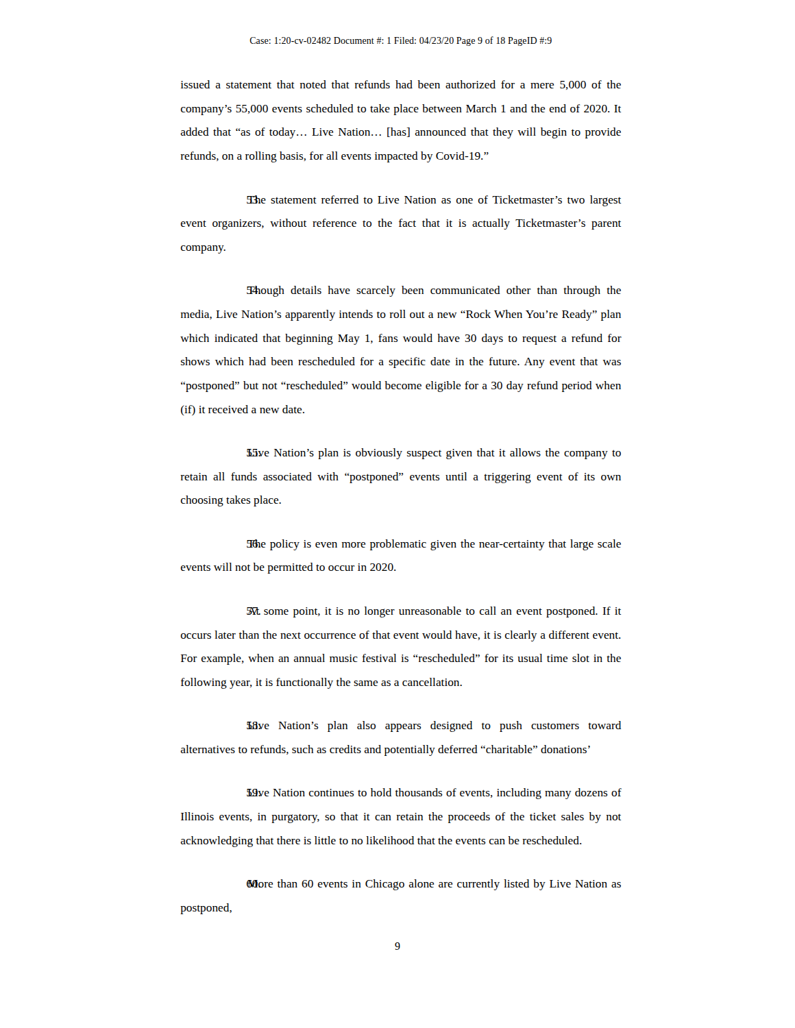Case: 1:20-cv-02482 Document #: 1 Filed: 04/23/20 Page 9 of 18 PageID #:9
issued a statement that noted that refunds had been authorized for a mere 5,000 of the company’s 55,000 events scheduled to take place between March 1 and the end of 2020. It added that “as of today… Live Nation… [has] announced that they will begin to provide refunds, on a rolling basis, for all events impacted by Covid-19.”
53. The statement referred to Live Nation as one of Ticketmaster’s two largest event organizers, without reference to the fact that it is actually Ticketmaster’s parent company.
54. Though details have scarcely been communicated other than through the media, Live Nation’s apparently intends to roll out a new “Rock When You’re Ready” plan which indicated that beginning May 1, fans would have 30 days to request a refund for shows which had been rescheduled for a specific date in the future. Any event that was “postponed” but not “rescheduled” would become eligible for a 30 day refund period when (if) it received a new date.
55. Live Nation’s plan is obviously suspect given that it allows the company to retain all funds associated with “postponed” events until a triggering event of its own choosing takes place.
56. The policy is even more problematic given the near-certainty that large scale events will not be permitted to occur in 2020.
57. At some point, it is no longer unreasonable to call an event postponed. If it occurs later than the next occurrence of that event would have, it is clearly a different event. For example, when an annual music festival is “rescheduled” for its usual time slot in the following year, it is functionally the same as a cancellation.
58. Live Nation’s plan also appears designed to push customers toward alternatives to refunds, such as credits and potentially deferred “charitable” donations’
59. Live Nation continues to hold thousands of events, including many dozens of Illinois events, in purgatory, so that it can retain the proceeds of the ticket sales by not acknowledging that there is little to no likelihood that the events can be rescheduled.
60. More than 60 events in Chicago alone are currently listed by Live Nation as postponed,
9